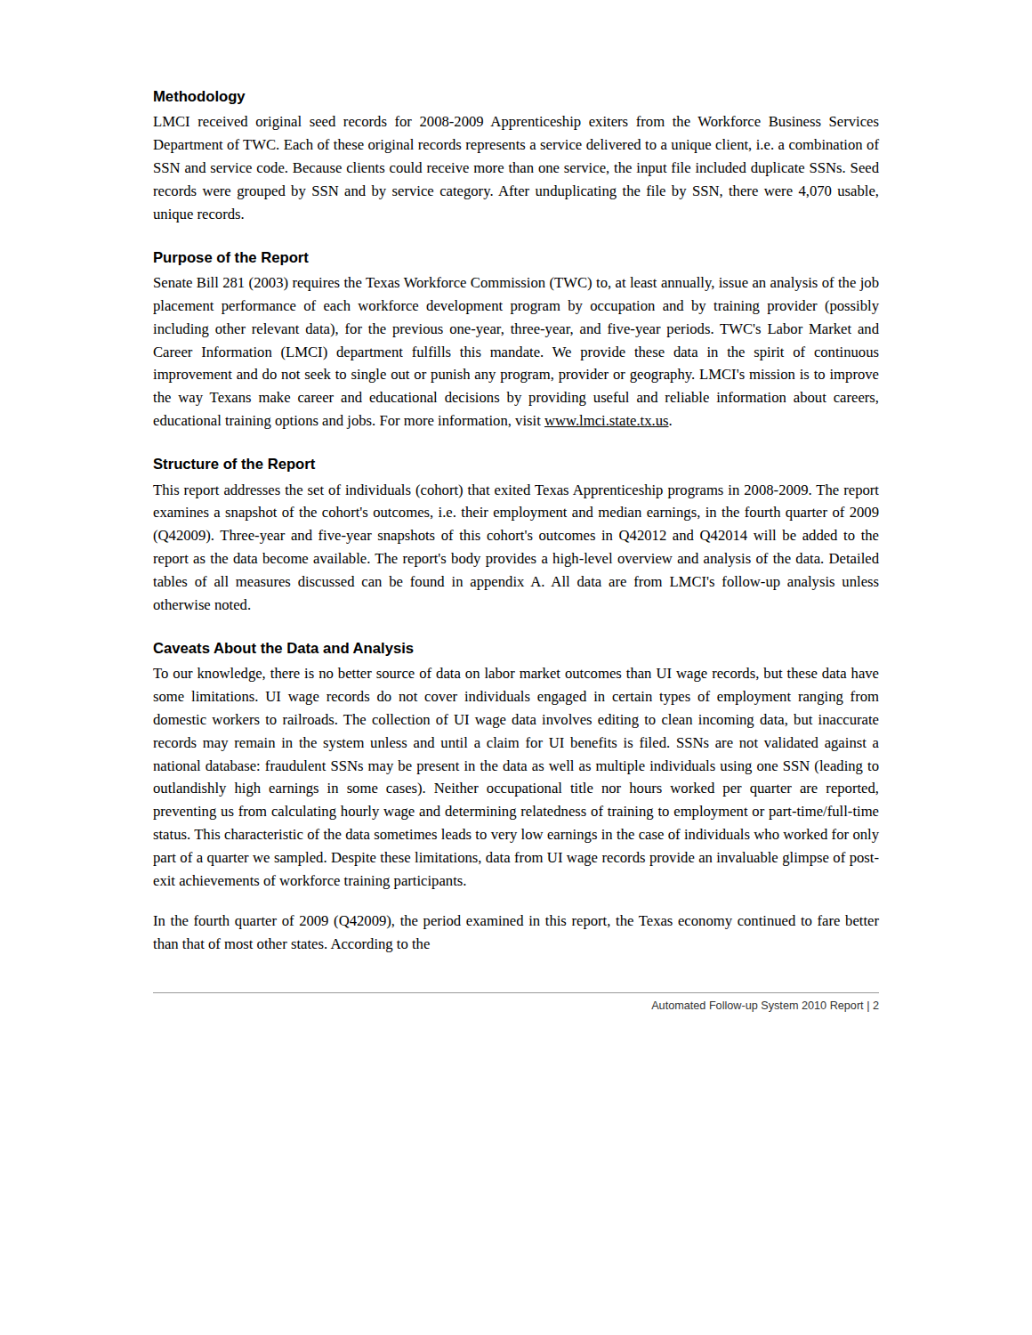Methodology
LMCI received original seed records for 2008-2009 Apprenticeship exiters from the Workforce Business Services Department of TWC. Each of these original records represents a service delivered to a unique client, i.e. a combination of SSN and service code. Because clients could receive more than one service, the input file included duplicate SSNs. Seed records were grouped by SSN and by service category. After unduplicating the file by SSN, there were 4,070 usable, unique records.
Purpose of the Report
Senate Bill 281 (2003) requires the Texas Workforce Commission (TWC) to, at least annually, issue an analysis of the job placement performance of each workforce development program by occupation and by training provider (possibly including other relevant data), for the previous one-year, three-year, and five-year periods. TWC's Labor Market and Career Information (LMCI) department fulfills this mandate. We provide these data in the spirit of continuous improvement and do not seek to single out or punish any program, provider or geography. LMCI's mission is to improve the way Texans make career and educational decisions by providing useful and reliable information about careers, educational training options and jobs. For more information, visit www.lmci.state.tx.us.
Structure of the Report
This report addresses the set of individuals (cohort) that exited Texas Apprenticeship programs in 2008-2009. The report examines a snapshot of the cohort's outcomes, i.e. their employment and median earnings, in the fourth quarter of 2009 (Q42009). Three-year and five-year snapshots of this cohort's outcomes in Q42012 and Q42014 will be added to the report as the data become available. The report's body provides a high-level overview and analysis of the data. Detailed tables of all measures discussed can be found in appendix A. All data are from LMCI's follow-up analysis unless otherwise noted.
Caveats About the Data and Analysis
To our knowledge, there is no better source of data on labor market outcomes than UI wage records, but these data have some limitations. UI wage records do not cover individuals engaged in certain types of employment ranging from domestic workers to railroads. The collection of UI wage data involves editing to clean incoming data, but inaccurate records may remain in the system unless and until a claim for UI benefits is filed. SSNs are not validated against a national database: fraudulent SSNs may be present in the data as well as multiple individuals using one SSN (leading to outlandishly high earnings in some cases). Neither occupational title nor hours worked per quarter are reported, preventing us from calculating hourly wage and determining relatedness of training to employment or part-time/full-time status. This characteristic of the data sometimes leads to very low earnings in the case of individuals who worked for only part of a quarter we sampled. Despite these limitations, data from UI wage records provide an invaluable glimpse of post-exit achievements of workforce training participants.
In the fourth quarter of 2009 (Q42009), the period examined in this report, the Texas economy continued to fare better than that of most other states. According to the
Automated Follow-up System 2010 Report | 2